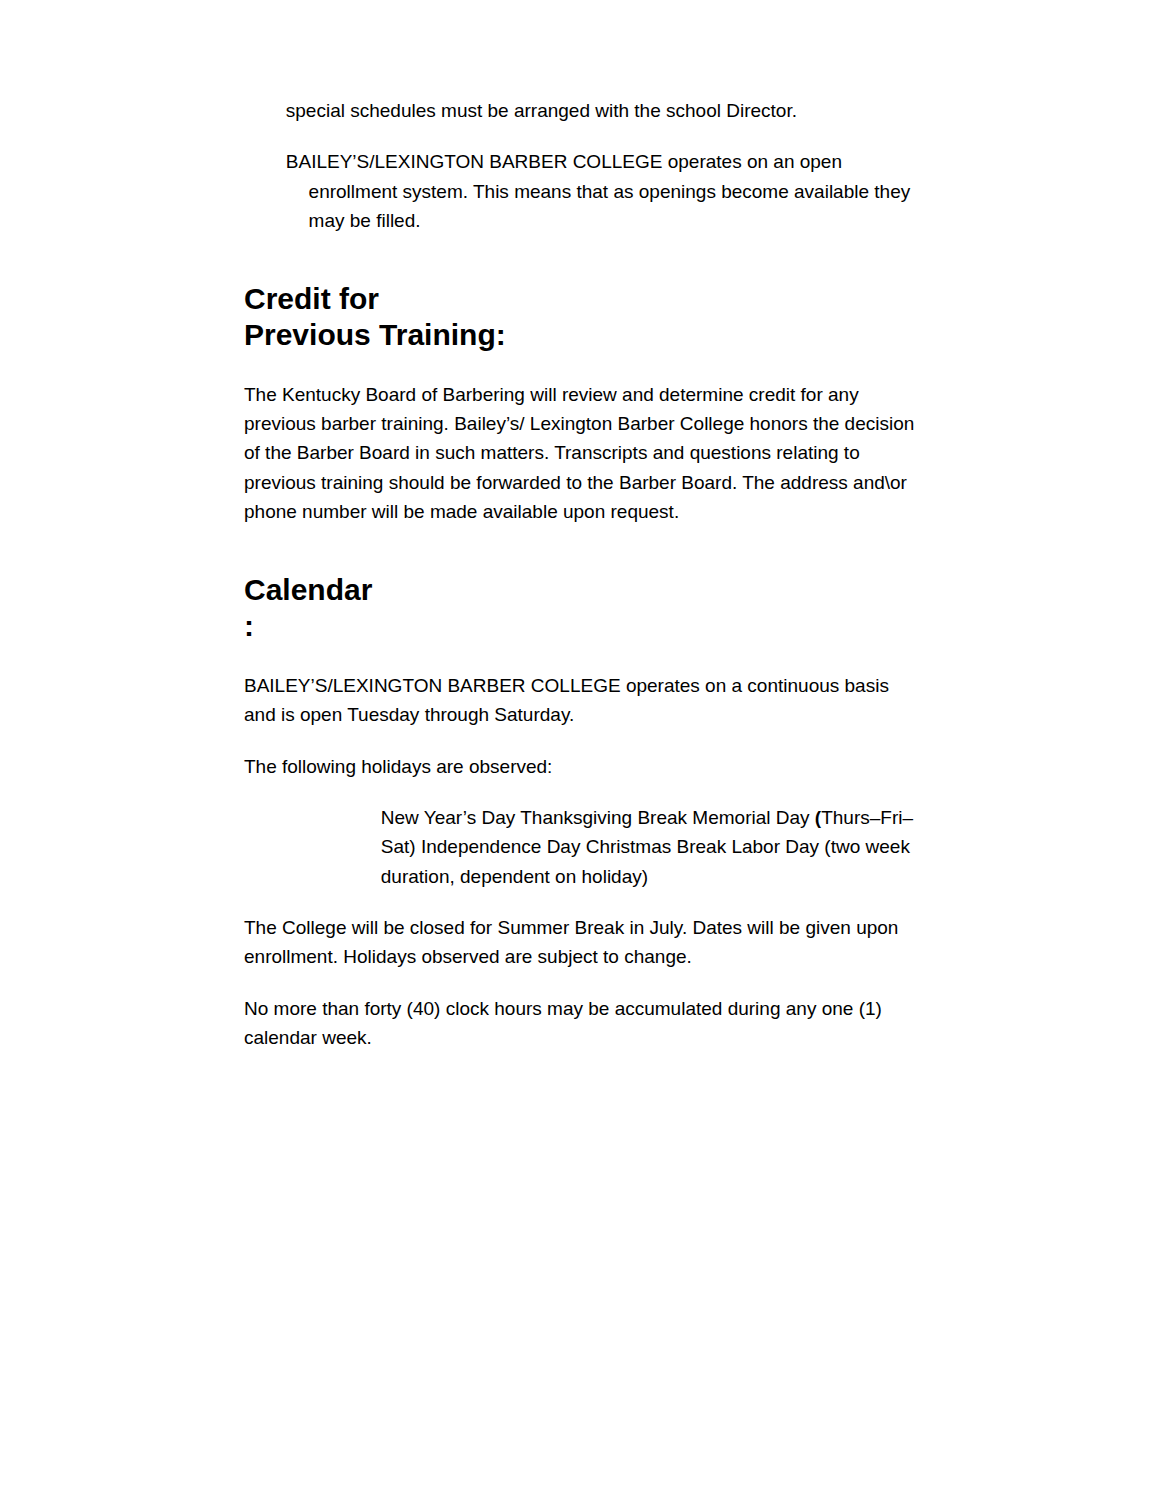special schedules must be arranged with the school Director.
BAILEY’S/LEXINGTON BARBER COLLEGE operates on an open enrollment system. This means that as openings become available they may be filled.
Credit for Previous Training:
The Kentucky Board of Barbering will review and determine credit for any previous barber training. Bailey’s/ Lexington Barber College honors the decision of the Barber Board in such matters. Transcripts and questions relating to previous training should be forwarded to the Barber Board. The address and\or phone number will be made available upon request.
Calendar
:
BAILEY’S/LEXINGTON BARBER COLLEGE operates on a continuous basis and is open Tuesday through Saturday.
The following holidays are observed:
New Year’s Day Thanksgiving Break Memorial Day (Thurs–Fri–Sat) Independence Day Christmas Break Labor Day (two week duration, dependent on holiday)
The College will be closed for Summer Break in July. Dates will be given upon enrollment. Holidays observed are subject to change.
No more than forty (40) clock hours may be accumulated during any one (1) calendar week.